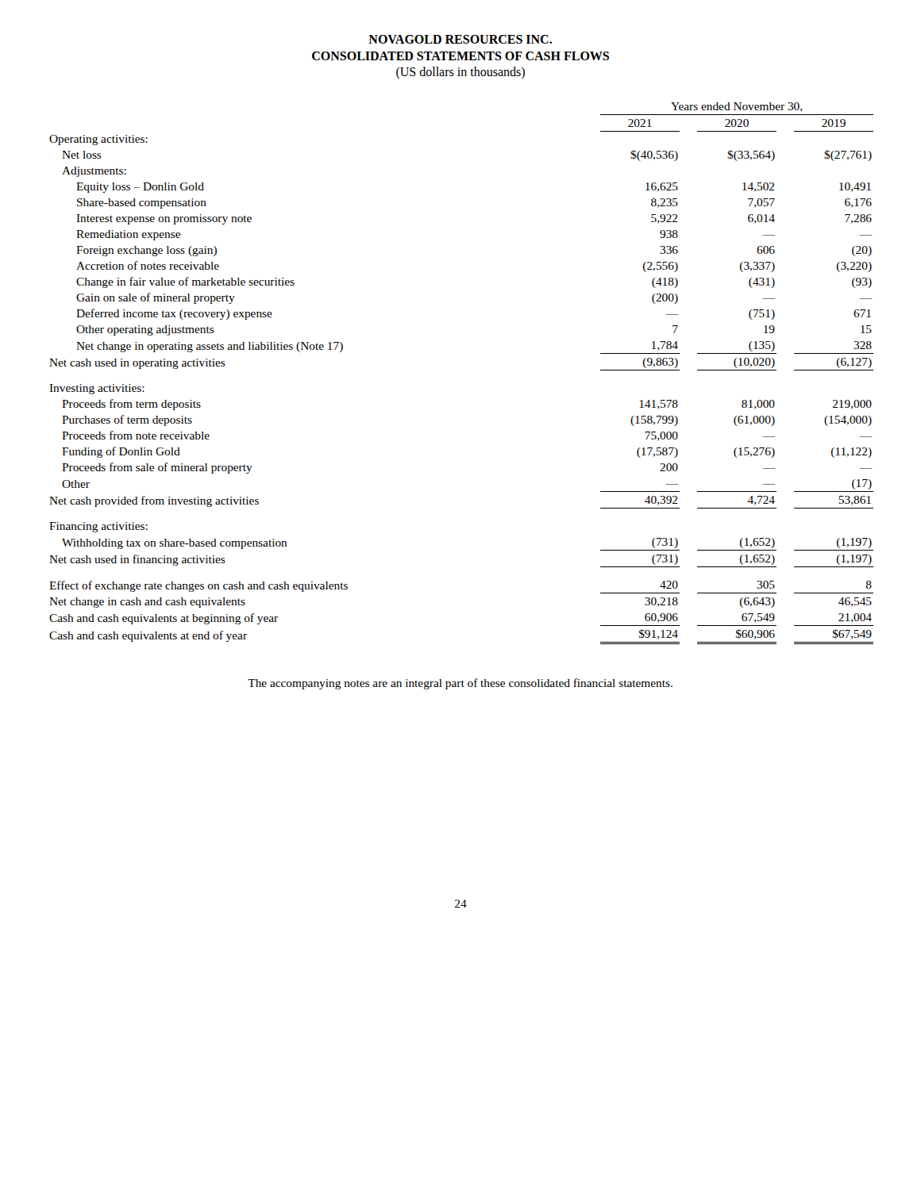NOVAGOLD RESOURCES INC.
CONSOLIDATED STATEMENTS OF CASH FLOWS
(US dollars in thousands)
| | | Years ended November 30, |
| | | 2021 | | 2020 | | 2019 |
| Operating activities: | | | | | | |
| Net loss | | $(40,536) | | $(33,564) | | $(27,761) |
| Adjustments: | | | | | | |
| Equity loss – Donlin Gold | | 16,625 | | 14,502 | | 10,491 |
| Share-based compensation | | 8,235 | | 7,057 | | 6,176 |
| Interest expense on promissory note | | 5,922 | | 6,014 | | 7,286 |
| Remediation expense | | 938 | | — | | — |
| Foreign exchange loss (gain) | | 336 | | 606 | | (20) |
| Accretion of notes receivable | | (2,556) | | (3,337) | | (3,220) |
| Change in fair value of marketable securities | | (418) | | (431) | | (93) |
| Gain on sale of mineral property | | (200) | | — | | — |
| Deferred income tax (recovery) expense | | — | | (751) | | 671 |
| Other operating adjustments | | 7 | | 19 | | 15 |
| Net change in operating assets and liabilities (Note 17) | | 1,784 | | (135) | | 328 |
| Net cash used in operating activities | | (9,863) | | (10,020) | | (6,127) |
| Investing activities: | | | | | | |
| Proceeds from term deposits | | 141,578 | | 81,000 | | 219,000 |
| Purchases of term deposits | | (158,799) | | (61,000) | | (154,000) |
| Proceeds from note receivable | | 75,000 | | — | | — |
| Funding of Donlin Gold | | (17,587) | | (15,276) | | (11,122) |
| Proceeds from sale of mineral property | | 200 | | — | | — |
| Other | | — | | — | | (17) |
| Net cash provided from investing activities | | 40,392 | | 4,724 | | 53,861 |
| Financing activities: | | | | | | |
| Withholding tax on share-based compensation | | (731) | | (1,652) | | (1,197) |
| Net cash used in financing activities | | (731) | | (1,652) | | (1,197) |
| Effect of exchange rate changes on cash and cash equivalents | | 420 | | 305 | | 8 |
| Net change in cash and cash equivalents | | 30,218 | | (6,643) | | 46,545 |
| Cash and cash equivalents at beginning of year | | 60,906 | | 67,549 | | 21,004 |
| Cash and cash equivalents at end of year | | $91,124 | | $60,906 | | $67,549 |
The accompanying notes are an integral part of these consolidated financial statements.
24